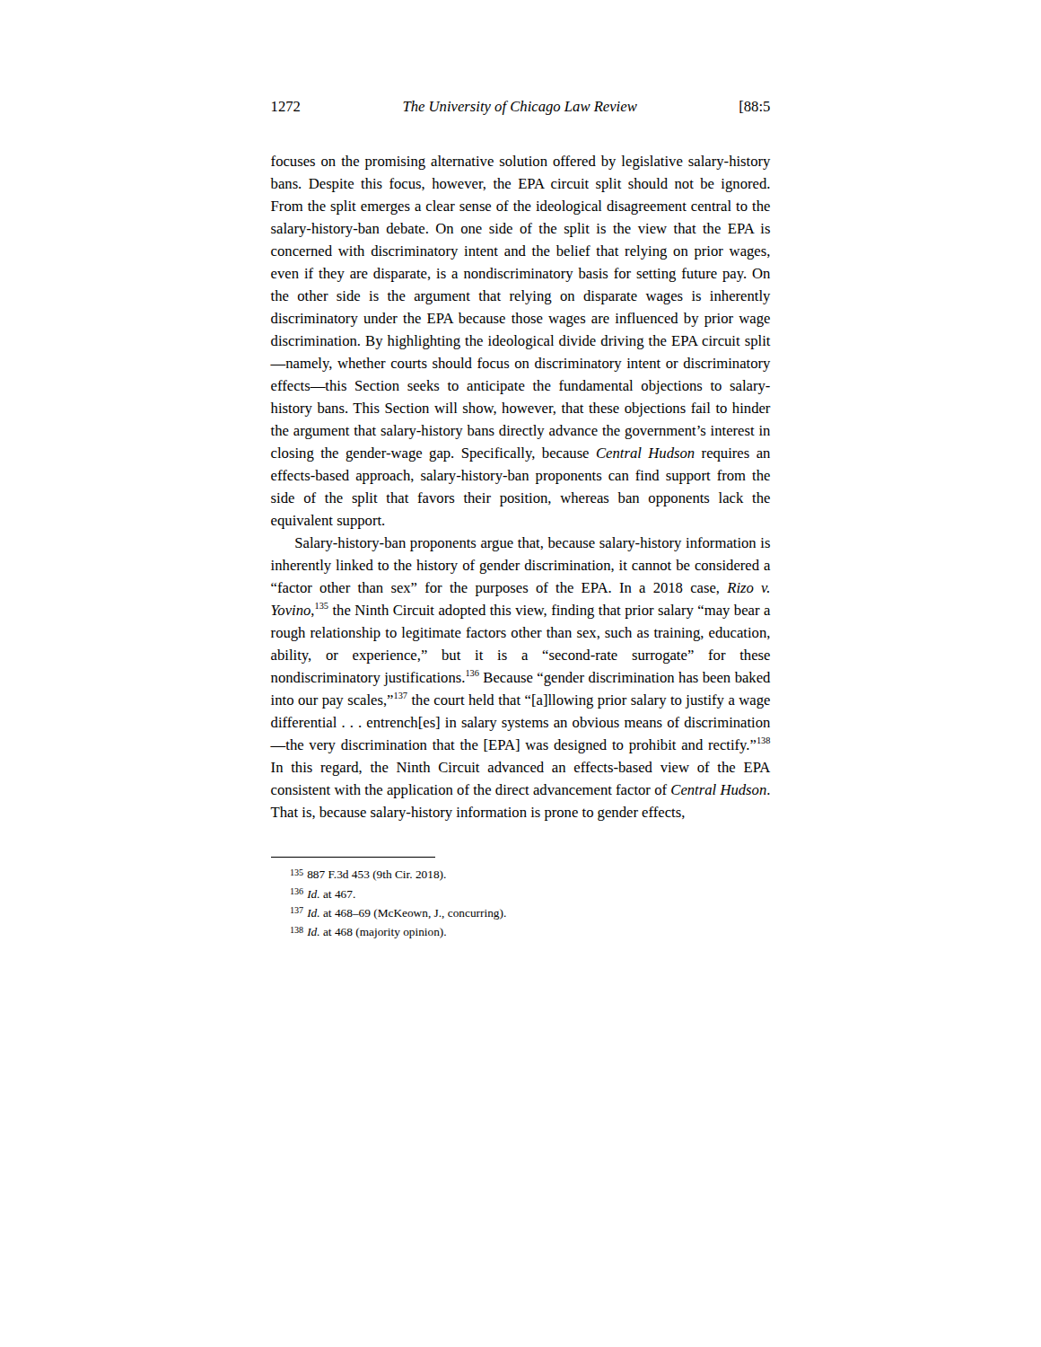1272 The University of Chicago Law Review [88:5
focuses on the promising alternative solution offered by legislative salary-history bans. Despite this focus, however, the EPA circuit split should not be ignored. From the split emerges a clear sense of the ideological disagreement central to the salary-history-ban debate. On one side of the split is the view that the EPA is concerned with discriminatory intent and the belief that relying on prior wages, even if they are disparate, is a nondiscriminatory basis for setting future pay. On the other side is the argument that relying on disparate wages is inherently discriminatory under the EPA because those wages are influenced by prior wage discrimination. By highlighting the ideological divide driving the EPA circuit split—namely, whether courts should focus on discriminatory intent or discriminatory effects—this Section seeks to anticipate the fundamental objections to salary-history bans. This Section will show, however, that these objections fail to hinder the argument that salary-history bans directly advance the government’s interest in closing the gender-wage gap. Specifically, because Central Hudson requires an effects-based approach, salary-history-ban proponents can find support from the side of the split that favors their position, whereas ban opponents lack the equivalent support.
Salary-history-ban proponents argue that, because salary-history information is inherently linked to the history of gender discrimination, it cannot be considered a “factor other than sex” for the purposes of the EPA. In a 2018 case, Rizo v. Yovino,135 the Ninth Circuit adopted this view, finding that prior salary “may bear a rough relationship to legitimate factors other than sex, such as training, education, ability, or experience,” but it is a “second-rate surrogate” for these nondiscriminatory justifications.136 Because “gender discrimination has been baked into our pay scales,”137 the court held that “[a]llowing prior salary to justify a wage differential . . . entrench[es] in salary systems an obvious means of discrimination—the very discrimination that the [EPA] was designed to prohibit and rectify.”138 In this regard, the Ninth Circuit advanced an effects-based view of the EPA consistent with the application of the direct advancement factor of Central Hudson. That is, because salary-history information is prone to gender effects,
135887 F.3d 453 (9th Cir. 2018).
136 Id. at 467.
137 Id. at 468–69 (McKeown, J., concurring).
138 Id. at 468 (majority opinion).